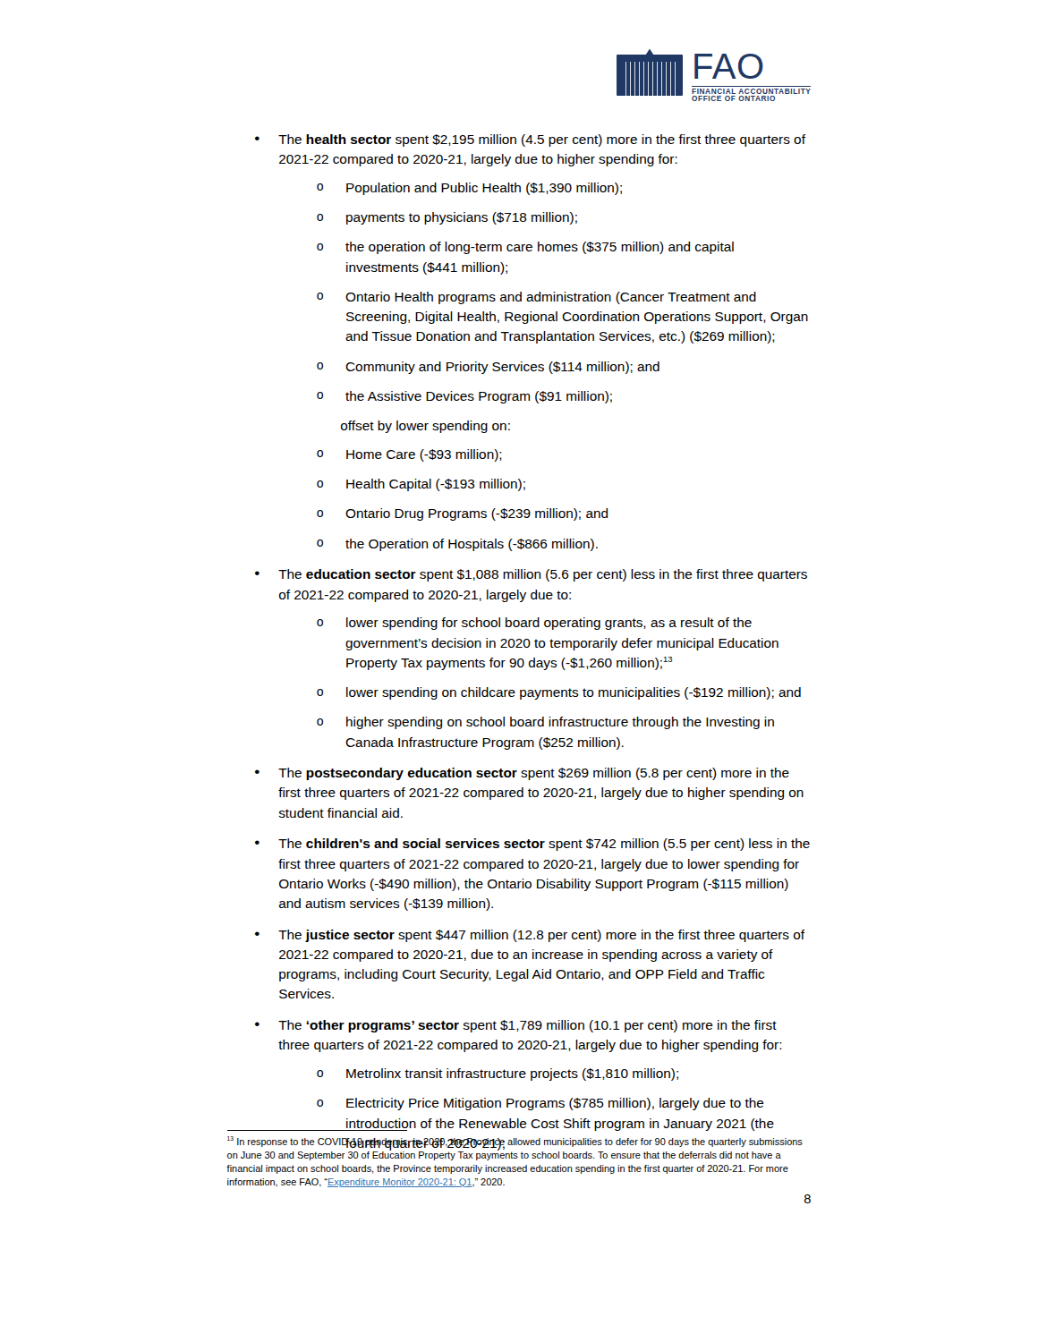FAO
FINANCIAL ACCOUNTABILITY OFFICE OF ONTARIO
The health sector spent $2,195 million (4.5 per cent) more in the first three quarters of 2021-22 compared to 2020-21, largely due to higher spending for:
Population and Public Health ($1,390 million);
payments to physicians ($718 million);
the operation of long-term care homes ($375 million) and capital investments ($441 million);
Ontario Health programs and administration (Cancer Treatment and Screening, Digital Health, Regional Coordination Operations Support, Organ and Tissue Donation and Transplantation Services, etc.) ($269 million);
Community and Priority Services ($114 million); and
the Assistive Devices Program ($91 million);
offset by lower spending on:
Home Care (-$93 million);
Health Capital (-$193 million);
Ontario Drug Programs (-$239 million); and
the Operation of Hospitals (-$866 million).
The education sector spent $1,088 million (5.6 per cent) less in the first three quarters of 2021-22 compared to 2020-21, largely due to:
lower spending for school board operating grants, as a result of the government’s decision in 2020 to temporarily defer municipal Education Property Tax payments for 90 days (-$1,260 million);13
lower spending on childcare payments to municipalities (-$192 million); and
higher spending on school board infrastructure through the Investing in Canada Infrastructure Program ($252 million).
The postsecondary education sector spent $269 million (5.8 per cent) more in the first three quarters of 2021-22 compared to 2020-21, largely due to higher spending on student financial aid.
The children's and social services sector spent $742 million (5.5 per cent) less in the first three quarters of 2021-22 compared to 2020-21, largely due to lower spending for Ontario Works (-$490 million), the Ontario Disability Support Program (-$115 million) and autism services (-$139 million).
The justice sector spent $447 million (12.8 per cent) more in the first three quarters of 2021-22 compared to 2020-21, due to an increase in spending across a variety of programs, including Court Security, Legal Aid Ontario, and OPP Field and Traffic Services.
The ‘other programs’ sector spent $1,789 million (10.1 per cent) more in the first three quarters of 2021-22 compared to 2020-21, largely due to higher spending for:
Metrolinx transit infrastructure projects ($1,810 million);
Electricity Price Mitigation Programs ($785 million), largely due to the introduction of the Renewable Cost Shift program in January 2021 (the fourth quarter of 2020-21);
13 In response to the COVID-19 pandemic, in 2020, the Province allowed municipalities to defer for 90 days the quarterly submissions on June 30 and September 30 of Education Property Tax payments to school boards. To ensure that the deferrals did not have a financial impact on school boards, the Province temporarily increased education spending in the first quarter of 2020-21. For more information, see FAO, “Expenditure Monitor 2020-21: Q1,” 2020.
8